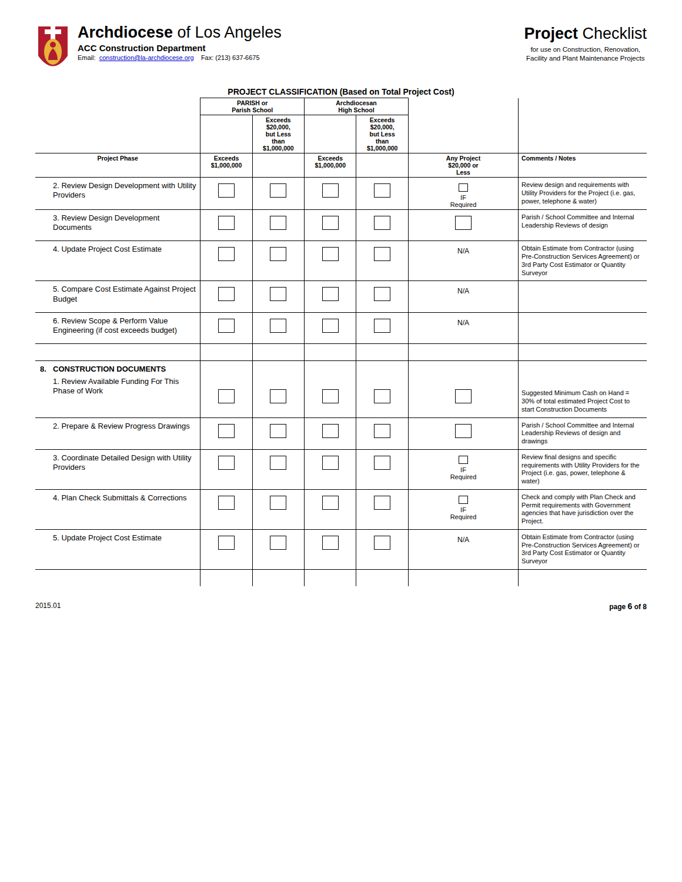Archdiocese of Los Angeles
ACC Construction Department
Email: construction@la-archdiocese.org Fax: (213) 637-6675
Project Checklist
for use on Construction, Renovation,
Facility and Plant Maintenance Projects
PROJECT CLASSIFICATION (Based on Total Project Cost)
| | PARISH or Parish School | Archdiocesan High School | | |
| --- | --- | --- | --- | --- |
| | Exceeds $20,000, but Less than $1,000,000 | | Exceeds $20,000, but Less than $1,000,000 |
| Project Phase | Exceeds $1,000,000 | | Exceeds $1,000,000 | | Any Project $20,000 or Less | Comments / Notes |
| 2. Review Design Development with Utility Providers | | | | | IF Required | Review design and requirements with Utility Providers for the Project (i.e. gas, power, telephone & water) |
| 3. Review Design Development Documents | | | | | | Parish / School Committee and Internal Leadership Reviews of design |
| 4. Update Project Cost Estimate | | | | | N/A | Obtain Estimate from Contractor (using Pre-Construction Services Agreement) or 3rd Party Cost Estimator or Quantity Surveyor |
| 5. Compare Cost Estimate Against Project Budget | | | | | N/A | |
| 6. Review Scope & Perform Value Engineering (if cost exceeds budget) | | | | | N/A | |
| 8. Construction Documents 1. Review Available Funding For This Phase of Work | | | | | | Suggested Minimum Cash on Hand = 30% of total estimated Project Cost to start Construction Documents |
| 2. Prepare & Review Progress Drawings | | | | | | Parish / School Committee and Internal Leadership Reviews of design and drawings |
| 3. Coordinate Detailed Design with Utility Providers | | | | | IF Required | Review final designs and specific requirements with Utility Providers for the Project (i.e. gas, power, telephone & water) |
| 4. Plan Check Submittals & Corrections | | | | | IF Required | Check and comply with Plan Check and Permit requirements with Government agencies that have jurisdiction over the Project. |
| 5. Update Project Cost Estimate | | | | | N/A | Obtain Estimate from Contractor (using Pre-Construction Services Agreement) or 3rd Party Cost Estimator or Quantity Surveyor |
2015.01
page 6 of 8